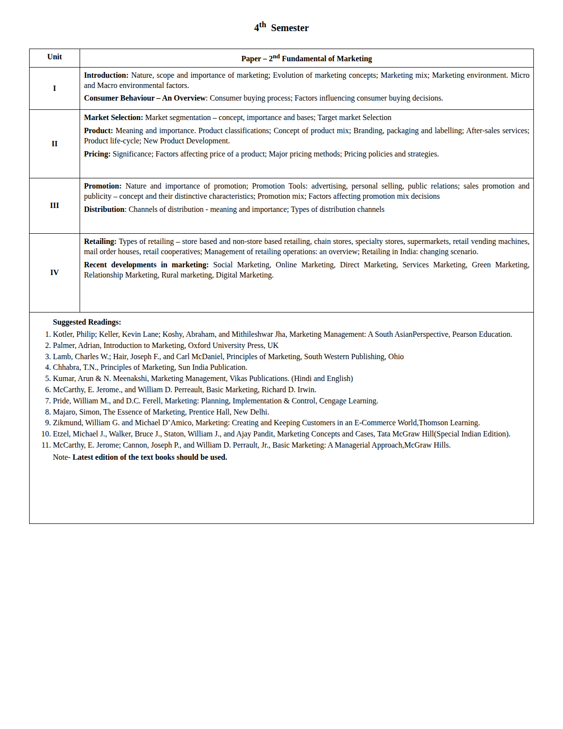4th Semester
| Unit | Paper – 2 nd Fundamental of Marketing |
| --- | --- |
| I | Introduction: Nature, scope and importance of marketing; Evolution of marketing concepts; Marketing mix; Marketing environment. Micro and Macro environmental factors. Consumer Behaviour – An Overview : Consumer buying process; Factors influencing consumer buying decisions. |
| II | Market Selection: Market segmentation – concept, importance and bases; Target market Selection Product: Meaning and importance. Product classifications; Concept of product mix; Branding, packaging and labelling; After-sales services; Product life-cycle; New Product Development. Pricing: Significance; Factors affecting price of a product; Major pricing methods; Pricing policies and strategies. |
| III | Promotion: Nature and importance of promotion; Promotion Tools: advertising, personal selling, public relations; sales promotion and publicity – concept and their distinctive characteristics; Promotion mix; Factors affecting promotion mix decisions Distribution : Channels of distribution - meaning and importance; Types of distribution channels |
| IV | Retailing: Types of retailing – store based and non-store based retailing, chain stores, specialty stores, supermarkets, retail vending machines, mail order houses, retail cooperatives; Management of retailing operations: an overview; Retailing in India: changing scenario. Recent developments in marketing: Social Marketing, Online Marketing, Direct Marketing, Services Marketing, Green Marketing, Relationship Marketing, Rural marketing, Digital Marketing. |
| Suggested Readings: Kotler, Philip; Keller, Kevin Lane; Koshy, Abraham, and Mithileshwar Jha, Marketing Management: A South AsianPerspective, Pearson Education. Palmer, Adrian, Introduction to Marketing, Oxford University Press, UK Lamb, Charles W.; Hair, Joseph F., and Carl McDaniel, Principles of Marketing, South Western Publishing, Ohio Chhabra, T.N., Principles of Marketing, Sun India Publication. Kumar, Arun & N. Meenakshi, Marketing Management, Vikas Publications. (Hindi and English) McCarthy, E. Jerome., and William D. Perreault, Basic Marketing, Richard D. Irwin. Pride, William M., and D.C. Ferell, Marketing: Planning, Implementation & Control, Cengage Learning. Majaro, Simon, The Essence of Marketing, Prentice Hall, New Delhi. Zikmund, William G. and Michael D’Amico, Marketing: Creating and Keeping Customers in an E-Commerce World,Thomson Learning. Etzel, Michael J., Walker, Bruce J., Staton, William J., and Ajay Pandit, Marketing Concepts and Cases, Tata McGraw Hill(Special Indian Edition). McCarthy, E. Jerome; Cannon, Joseph P., and William D. Perrault, Jr., Basic Marketing: A Managerial Approach,McGraw Hills. Note- Latest edition of the text books should be used. |